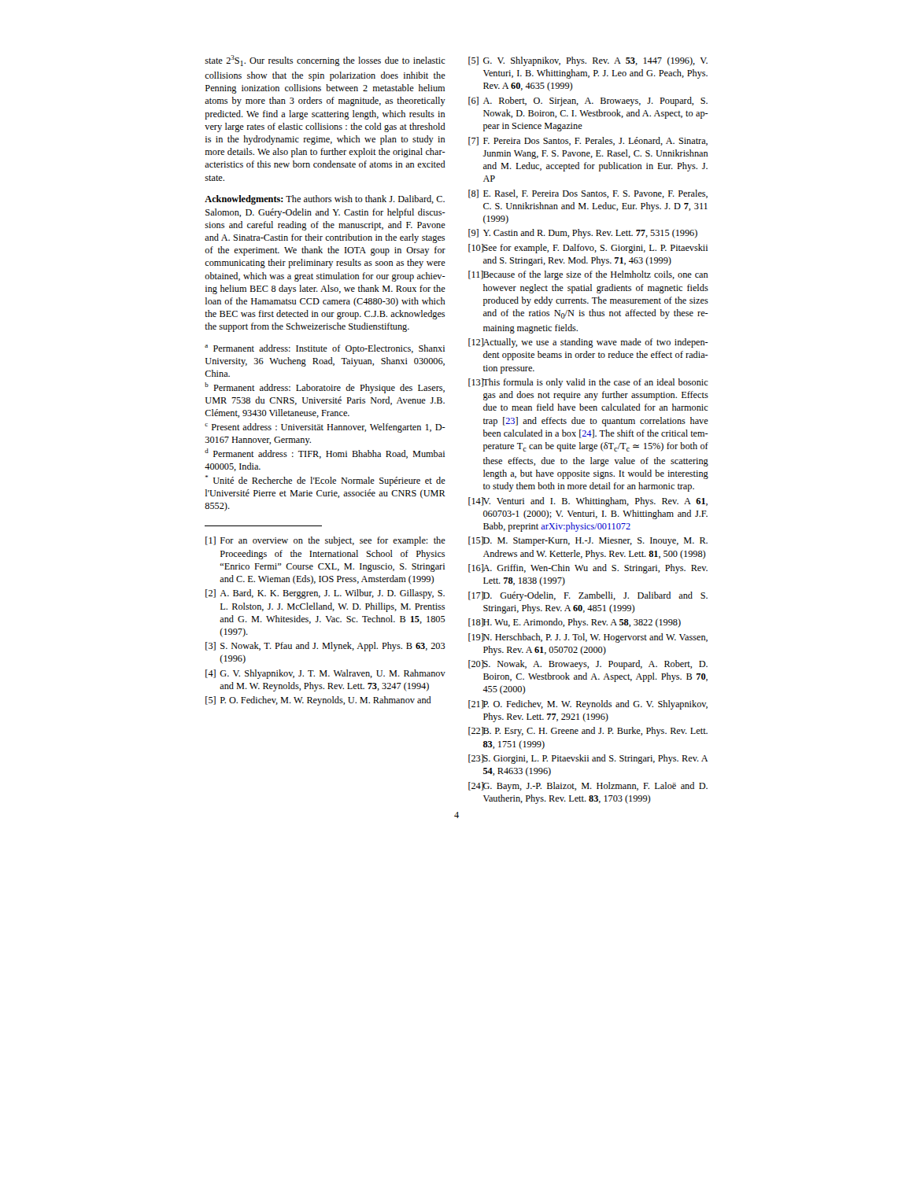state 23S1. Our results concerning the losses due to inelastic collisions show that the spin polarization does inhibit the Penning ionization collisions between 2 metastable helium atoms by more than 3 orders of magnitude, as theoretically predicted. We find a large scattering length, which results in very large rates of elastic collisions : the cold gas at threshold is in the hydrodynamic regime, which we plan to study in more details. We also plan to further exploit the original characteristics of this new born condensate of atoms in an excited state.
Acknowledgments: The authors wish to thank J. Dalibard, C. Salomon, D. Guéry-Odelin and Y. Castin for helpful discussions and careful reading of the manuscript, and F. Pavone and A. Sinatra-Castin for their contribution in the early stages of the experiment. We thank the IOTA goup in Orsay for communicating their preliminary results as soon as they were obtained, which was a great stimulation for our group achieving helium BEC 8 days later. Also, we thank M. Roux for the loan of the Hamamatsu CCD camera (C4880-30) with which the BEC was first detected in our group. C.J.B. acknowledges the support from the Schweizerische Studienstiftung.
a Permanent address: Institute of Opto-Electronics, Shanxi University, 36 Wucheng Road, Taiyuan, Shanxi 030006, China.
b Permanent address: Laboratoire de Physique des Lasers, UMR 7538 du CNRS, Université Paris Nord, Avenue J.B. Clément, 93430 Villetaneuse, France.
c Present address : Universität Hannover, Welfengarten 1, D-30167 Hannover, Germany.
d Permanent address : TIFR, Homi Bhabha Road, Mumbai 400005, India.
* Unité de Recherche de l'Ecole Normale Supérieure et de l'Université Pierre et Marie Curie, associée au CNRS (UMR 8552).
For an overview on the subject, see for example: the Proceedings of the International School of Physics “Enrico Fermi” Course CXL, M. Inguscio, S. Stringari and C. E. Wieman (Eds), IOS Press, Amsterdam (1999)
A. Bard, K. K. Berggren, J. L. Wilbur, J. D. Gillaspy, S. L. Rolston, J. J. McClelland, W. D. Phillips, M. Prentiss and G. M. Whitesides, J. Vac. Sc. Technol. B 15, 1805 (1997).
S. Nowak, T. Pfau and J. Mlynek, Appl. Phys. B 63, 203 (1996)
G. V. Shlyapnikov, J. T. M. Walraven, U. M. Rahmanov and M. W. Reynolds, Phys. Rev. Lett. 73, 3247 (1994)
P. O. Fedichev, M. W. Reynolds, U. M. Rahmanov and
G. V. Shlyapnikov, Phys. Rev. A 53, 1447 (1996), V. Venturi, I. B. Whittingham, P. J. Leo and G. Peach, Phys. Rev. A 60, 4635 (1999)
A. Robert, O. Sirjean, A. Browaeys, J. Poupard, S. Nowak, D. Boiron, C. I. Westbrook, and A. Aspect, to appear in Science Magazine
F. Pereira Dos Santos, F. Perales, J. Léonard, A. Sinatra, Junmin Wang, F. S. Pavone, E. Rasel, C. S. Unnikrishnan and M. Leduc, accepted for publication in Eur. Phys. J. AP
E. Rasel, F. Pereira Dos Santos, F. S. Pavone, F. Perales, C. S. Unnikrishnan and M. Leduc, Eur. Phys. J. D 7, 311 (1999)
Y. Castin and R. Dum, Phys. Rev. Lett. 77, 5315 (1996)
See for example, F. Dalfovo, S. Giorgini, L. P. Pitaevskii and S. Stringari, Rev. Mod. Phys. 71, 463 (1999)
Because of the large size of the Helmholtz coils, one can however neglect the spatial gradients of magnetic fields produced by eddy currents. The measurement of the sizes and of the ratios N0/N is thus not affected by these remaining magnetic fields.
Actually, we use a standing wave made of two independent opposite beams in order to reduce the effect of radiation pressure.
This formula is only valid in the case of an ideal bosonic gas and does not require any further assumption. Effects due to mean field have been calculated for an harmonic trap [23] and effects due to quantum correlations have been calculated in a box [24]. The shift of the critical temperature Tc can be quite large (δTc/Tc ≃ 15%) for both of these effects, due to the large value of the scattering length a, but have opposite signs. It would be interesting to study them both in more detail for an harmonic trap.
V. Venturi and I. B. Whittingham, Phys. Rev. A 61, 060703-1 (2000); V. Venturi, I. B. Whittingham and J.F. Babb, preprint arXiv:physics/0011072
D. M. Stamper-Kurn, H.-J. Miesner, S. Inouye, M. R. Andrews and W. Ketterle, Phys. Rev. Lett. 81, 500 (1998)
A. Griffin, Wen-Chin Wu and S. Stringari, Phys. Rev. Lett. 78, 1838 (1997)
D. Guéry-Odelin, F. Zambelli, J. Dalibard and S. Stringari, Phys. Rev. A 60, 4851 (1999)
H. Wu, E. Arimondo, Phys. Rev. A 58, 3822 (1998)
N. Herschbach, P. J. J. Tol, W. Hogervorst and W. Vassen, Phys. Rev. A 61, 050702 (2000)
S. Nowak, A. Browaeys, J. Poupard, A. Robert, D. Boiron, C. Westbrook and A. Aspect, Appl. Phys. B 70, 455 (2000)
P. O. Fedichev, M. W. Reynolds and G. V. Shlyapnikov, Phys. Rev. Lett. 77, 2921 (1996)
B. P. Esry, C. H. Greene and J. P. Burke, Phys. Rev. Lett. 83, 1751 (1999)
S. Giorgini, L. P. Pitaevskii and S. Stringari, Phys. Rev. A 54, R4633 (1996)
G. Baym, J.-P. Blaizot, M. Holzmann, F. Laloë and D. Vautherin, Phys. Rev. Lett. 83, 1703 (1999)
4